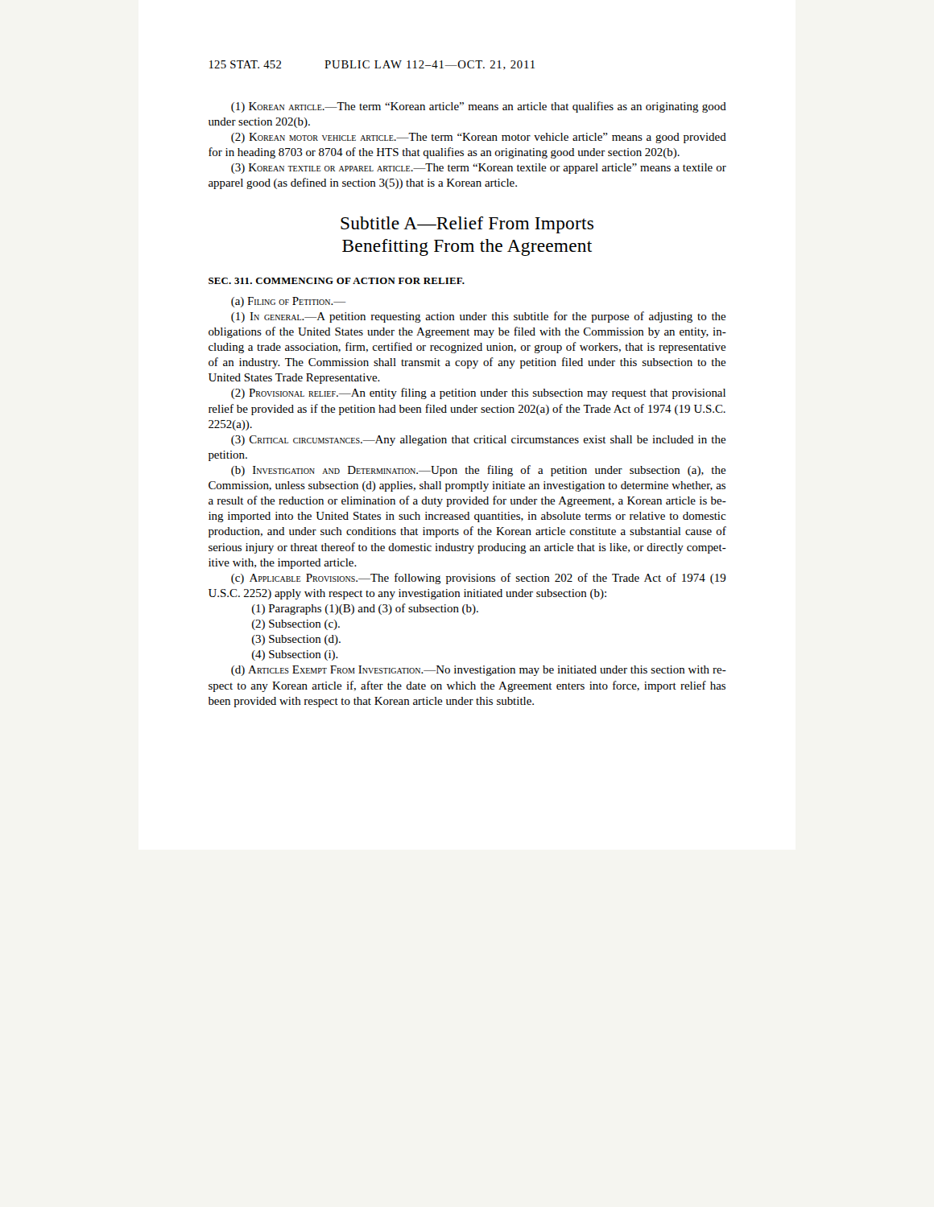125 STAT. 452 PUBLIC LAW 112–41—OCT. 21, 2011
(1) Korean article.—The term “Korean article” means an article that qualifies as an originating good under section 202(b).
(2) Korean motor vehicle article.—The term “Korean motor vehicle article” means a good provided for in heading 8703 or 8704 of the HTS that qualifies as an originating good under section 202(b).
(3) Korean textile or apparel article.—The term “Korean textile or apparel article” means a textile or apparel good (as defined in section 3(5)) that is a Korean article.
Subtitle A—Relief From Imports
Benefitting From the Agreement
SEC. 311. COMMENCING OF ACTION FOR RELIEF.
(a) Filing of Petition.—
(1) In general.—A petition requesting action under this subtitle for the purpose of adjusting to the obligations of the United States under the Agreement may be filed with the Commission by an entity, including a trade association, firm, certified or recognized union, or group of workers, that is representative of an industry. The Commission shall transmit a copy of any petition filed under this subsection to the United States Trade Representative.
(2) Provisional relief.—An entity filing a petition under this subsection may request that provisional relief be provided as if the petition had been filed under section 202(a) of the Trade Act of 1974 (19 U.S.C. 2252(a)).
(3) Critical circumstances.—Any allegation that critical circumstances exist shall be included in the petition.
(b) Investigation and Determination.—Upon the filing of a petition under subsection (a), the Commission, unless subsection (d) applies, shall promptly initiate an investigation to determine whether, as a result of the reduction or elimination of a duty provided for under the Agreement, a Korean article is being imported into the United States in such increased quantities, in absolute terms or relative to domestic production, and under such conditions that imports of the Korean article constitute a substantial cause of serious injury or threat thereof to the domestic industry producing an article that is like, or directly competitive with, the imported article.
(c) Applicable Provisions.—The following provisions of section 202 of the Trade Act of 1974 (19 U.S.C. 2252) apply with respect to any investigation initiated under subsection (b):
(1) Paragraphs (1)(B) and (3) of subsection (b).
(2) Subsection (c).
(3) Subsection (d).
(4) Subsection (i).
(d) Articles Exempt From Investigation.—No investigation may be initiated under this section with respect to any Korean article if, after the date on which the Agreement enters into force, import relief has been provided with respect to that Korean article under this subtitle.